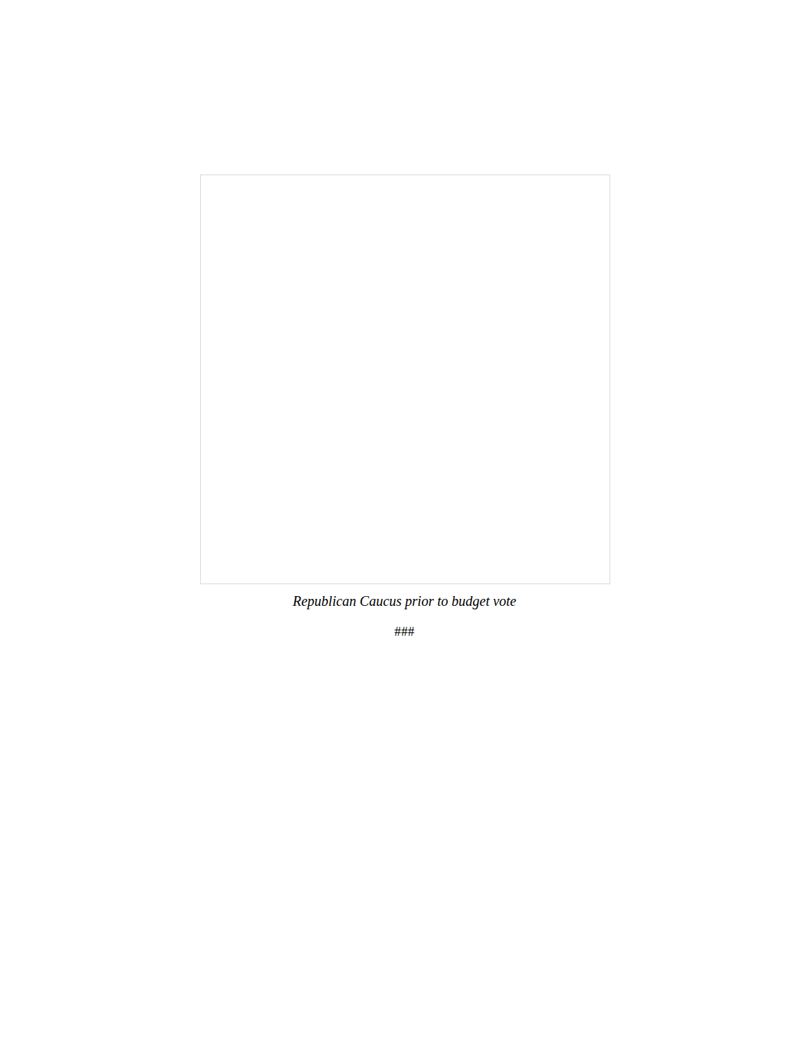Republican Caucus prior to budget vote
###